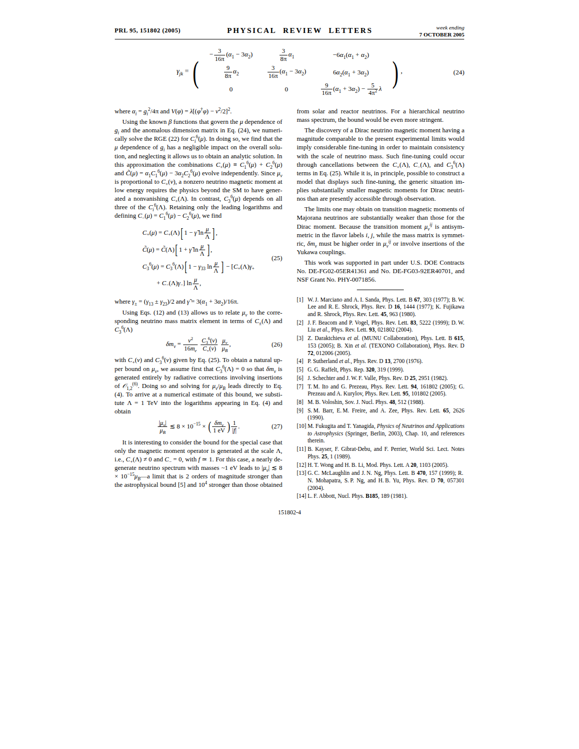PRL 95, 151802 (2005)
PHYSICAL REVIEW LETTERS
week ending
7 OCTOBER 2005
γjk = (
| − 3 16π ( α 1 − 3 α 2 ) | 3 8π α 1 | −6 α 1 ( α 1 + α 2 ) |
| 9 8π α 2 | 3 16π ( α 1 − 3 α 2 ) | 6 α 2 ( α 1 + 3 α 2 ) |
| 0 | 0 | 9 16π ( α 1 + 3 α 2 ) − 5 4π 2 λ |
), (24)
where αi = gi2/4π and V(φ) = λ[(φ†φ) − v2/2]2.
Using the known β functions that govern the μ dependence of gi and the anomalous dimension matrix in Eq. (24), we numerically solve the RGE (22) for Ci6(μ). In doing so, we find that the μ dependence of gi has a negligible impact on the overall solution, and neglecting it allows us to obtain an analytic solution. In this approximation the combinations C+(μ) ≡ C16(μ) + C26(μ) and C̃(μ) = α1C16(μ) − 3α2C26(μ) evolve independently. Since μν is proportional to C+(v), a nonzero neutrino magnetic moment at low energy requires the physics beyond the SM to have generated a nonvanishing C+(Λ). In contrast, C36(μ) depends on all three of the Ci6(Λ). Retaining only the leading logarithms and defining C−(μ) = C16(μ) − C26(μ), we find
C+(μ) = C+(Λ)[1 − γ̃ lnμΛ],
C̃(μ) = C̃(Λ)[1 + γ̃ lnμΛ],
C36(μ) = C36(Λ)[1 − γ33 lnμΛ] − [C+(Λ)γ+
+ C−(Λ)γ−] lnμΛ,
(25)
where γ± = (γ13 ± γ23)/2 and γ̃ = 3(α1 + 3α2)/16π.
Using Eqs. (12) and (13) allows us to relate μν to the corresponding neutrino mass matrix element in terms of C±(Λ) and C36(Λ)
δmν = v216me C36(v) C+(v) μν μB, (26)
with C+(v) and C36(v) given by Eq. (25). To obtain a natural upper bound on μν, we assume first that C36(Λ) = 0 so that δmν is generated entirely by radiative corrections involving insertions of 𝒪1,2(6). Doing so and solving for μν/μB leads directly to Eq. (4). To arrive at a numerical estimate of this bound, we substitute Λ = 1 TeV into the logarithms appearing in Eq. (4) and obtain
|μν|μB ≲ 8 × 10−15 × (δmν 1 eV) 1|f|. (27)
It is interesting to consider the bound for the special case that only the magnetic moment operator is generated at the scale Λ, i.e., C+(Λ) ≠ 0 and C− = 0, with f ≃ 1. For this case, a nearly degenerate neutrino spectrum with masses ~1 eV leads to |μν| ≲ 8 × 10−15μB—a limit that is 2 orders of magnitude stronger than the astrophysical bound [5] and 104 stronger than those obtained from solar and reactor neutrinos. For a hierarchical neutrino mass spectrum, the bound would be even more stringent.
The discovery of a Dirac neutrino magnetic moment having a magnitude comparable to the present experimental limits would imply considerable fine-tuning in order to maintain consistency with the scale of neutrino mass. Such fine-tuning could occur through cancellations between the C+(Λ), C−(Λ), and C36(Λ) terms in Eq. (25). While it is, in principle, possible to construct a model that displays such fine-tuning, the generic situation implies substantially smaller magnetic moments for Dirac neutrinos than are presently accessible through observation.
The limits one may obtain on transition magnetic moments of Majorana neutrinos are substantially weaker than those for the Dirac moment. Because the transition moment μνij is antisymmetric in the flavor labels i, j, while the mass matrix is symmetric, δmν must be higher order in μνij or involve insertions of the Yukawa couplings.
This work was supported in part under U.S. DOE Contracts No. DE-FG02-05ER41361 and No. DE-FG03-92ER40701, and NSF Grant No. PHY-0071856.
W. J. Marciano and A. I. Sanda, Phys. Lett. B 67, 303 (1977); B. W. Lee and R. E. Shrock, Phys. Rev. D 16, 1444 (1977); K. Fujikawa and R. Shrock, Phys. Rev. Lett. 45, 963 (1980).
J. F. Beacom and P. Vogel, Phys. Rev. Lett. 83, 5222 (1999); D. W. Liu et al., Phys. Rev. Lett. 93, 021802 (2004).
Z. Daraktchieva et al. (MUNU Collaboration), Phys. Lett. B 615, 153 (2005); B. Xin et al. (TEXONO Collaboration), Phys. Rev. D 72, 012006 (2005).
P. Sutherland et al., Phys. Rev. D 13, 2700 (1976).
G. G. Raffelt, Phys. Rep. 320, 319 (1999).
J. Schechter and J. W. F. Valle, Phys. Rev. D 25, 2951 (1982).
T. M. Ito and G. Prezeau, Phys. Rev. Lett. 94, 161802 (2005); G. Prezeau and A. Kurylov, Phys. Rev. Lett. 95, 101802 (2005).
M. B. Voloshin, Sov. J. Nucl. Phys. 48, 512 (1988).
S. M. Barr, E. M. Freire, and A. Zee, Phys. Rev. Lett. 65, 2626 (1990).
M. Fukugita and T. Yanagida, Physics of Neutrinos and Applications to Astrophysics (Springer, Berlin, 2003), Chap. 10, and references therein.
B. Kayser, F. Gibrat-Debu, and F. Perrier, World Sci. Lect. Notes Phys. 25, 1 (1989).
H. T. Wong and H. B. Li, Mod. Phys. Lett. A 20, 1103 (2005).
G. C. McLaughlin and J. N. Ng, Phys. Lett. B 470, 157 (1999); R. N. Mohapatra, S. P. Ng, and H. B. Yu, Phys. Rev. D 70, 057301 (2004).
L. F. Abbott, Nucl. Phys. B185, 189 (1981).
151802-4